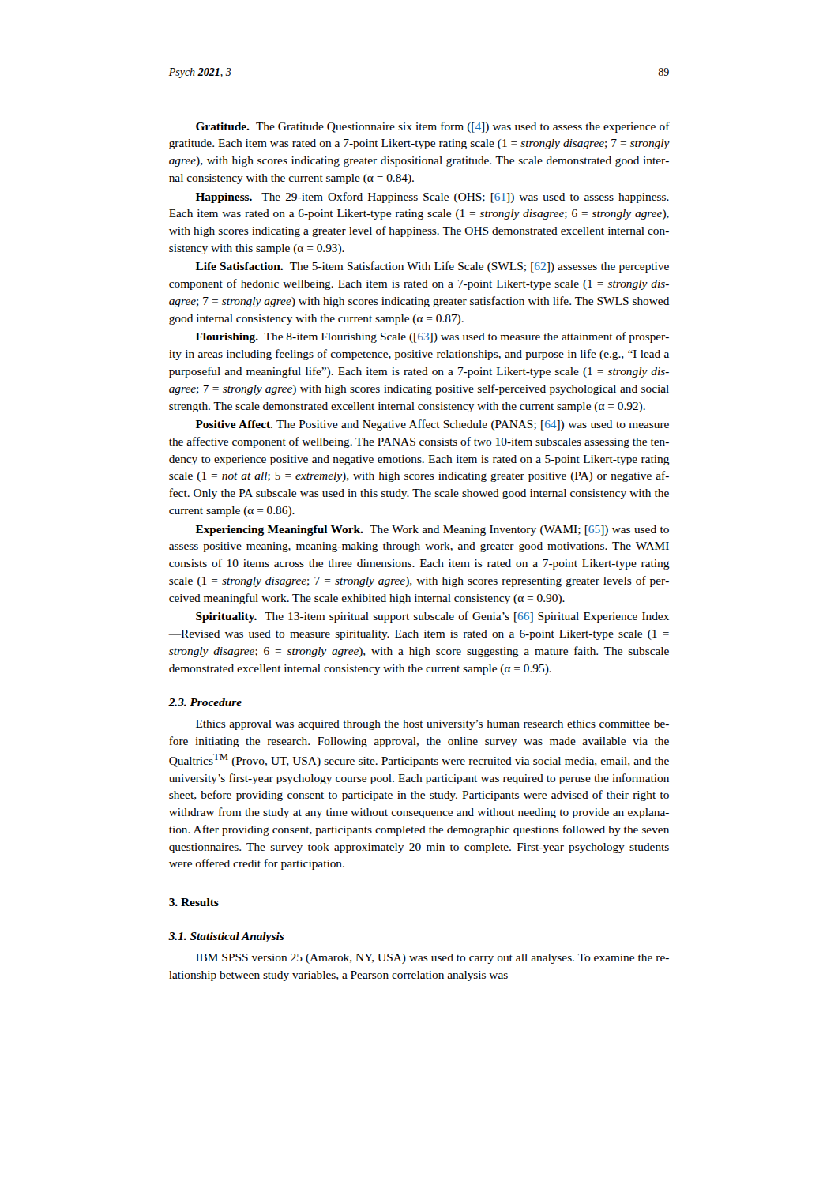Psych 2021, 3 89
Gratitude. The Gratitude Questionnaire six item form ([4]) was used to assess the experience of gratitude. Each item was rated on a 7-point Likert-type rating scale (1 = strongly disagree; 7 = strongly agree), with high scores indicating greater dispositional gratitude. The scale demonstrated good internal consistency with the current sample (α = 0.84).
Happiness. The 29-item Oxford Happiness Scale (OHS; [61]) was used to assess happiness. Each item was rated on a 6-point Likert-type rating scale (1 = strongly disagree; 6 = strongly agree), with high scores indicating a greater level of happiness. The OHS demonstrated excellent internal consistency with this sample (α = 0.93).
Life Satisfaction. The 5-item Satisfaction With Life Scale (SWLS; [62]) assesses the perceptive component of hedonic wellbeing. Each item is rated on a 7-point Likert-type scale (1 = strongly disagree; 7 = strongly agree) with high scores indicating greater satisfaction with life. The SWLS showed good internal consistency with the current sample (α = 0.87).
Flourishing. The 8-item Flourishing Scale ([63]) was used to measure the attainment of prosperity in areas including feelings of competence, positive relationships, and purpose in life (e.g., “I lead a purposeful and meaningful life”). Each item is rated on a 7-point Likert-type scale (1 = strongly disagree; 7 = strongly agree) with high scores indicating positive self-perceived psychological and social strength. The scale demonstrated excellent internal consistency with the current sample (α = 0.92).
Positive Affect. The Positive and Negative Affect Schedule (PANAS; [64]) was used to measure the affective component of wellbeing. The PANAS consists of two 10-item subscales assessing the tendency to experience positive and negative emotions. Each item is rated on a 5-point Likert-type rating scale (1 = not at all; 5 = extremely), with high scores indicating greater positive (PA) or negative affect. Only the PA subscale was used in this study. The scale showed good internal consistency with the current sample (α = 0.86).
Experiencing Meaningful Work. The Work and Meaning Inventory (WAMI; [65]) was used to assess positive meaning, meaning-making through work, and greater good motivations. The WAMI consists of 10 items across the three dimensions. Each item is rated on a 7-point Likert-type rating scale (1 = strongly disagree; 7 = strongly agree), with high scores representing greater levels of perceived meaningful work. The scale exhibited high internal consistency (α = 0.90).
Spirituality. The 13-item spiritual support subscale of Genia’s [66] Spiritual Experience Index—Revised was used to measure spirituality. Each item is rated on a 6-point Likert-type scale (1 = strongly disagree; 6 = strongly agree), with a high score suggesting a mature faith. The subscale demonstrated excellent internal consistency with the current sample (α = 0.95).
2.3. Procedure
Ethics approval was acquired through the host university’s human research ethics committee before initiating the research. Following approval, the online survey was made available via the QualtricsTM (Provo, UT, USA) secure site. Participants were recruited via social media, email, and the university’s first-year psychology course pool. Each participant was required to peruse the information sheet, before providing consent to participate in the study. Participants were advised of their right to withdraw from the study at any time without consequence and without needing to provide an explanation. After providing consent, participants completed the demographic questions followed by the seven questionnaires. The survey took approximately 20 min to complete. First-year psychology students were offered credit for participation.
3. Results
3.1. Statistical Analysis
IBM SPSS version 25 (Amarok, NY, USA) was used to carry out all analyses. To examine the relationship between study variables, a Pearson correlation analysis was